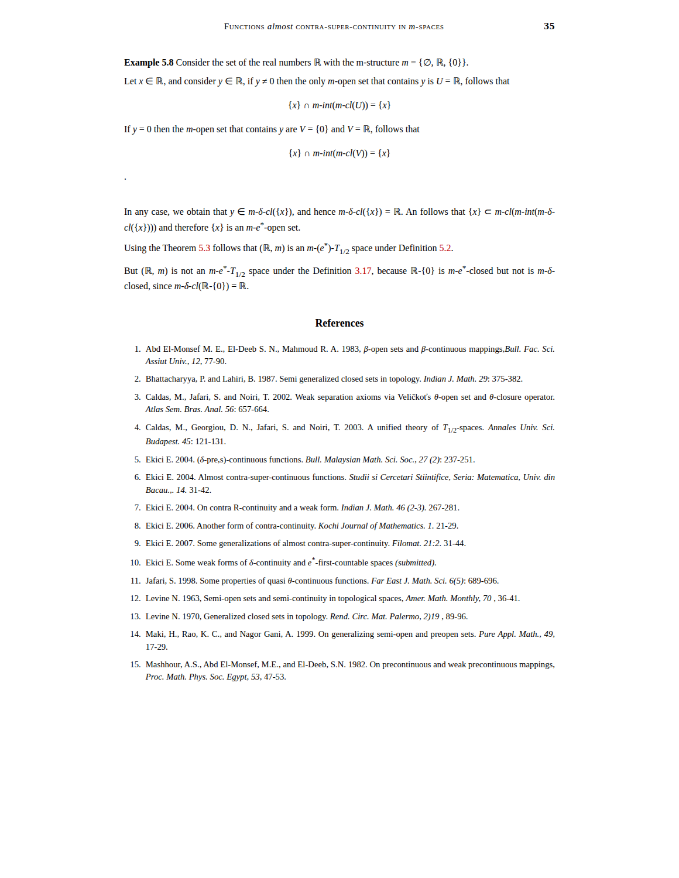Functions almost contra-super-continuity in m-spaces 35
Example 5.8 Consider the set of the real numbers ℝ with the m-structure m = {∅, ℝ, {0}}.
Let x ∈ ℝ, and consider y ∈ ℝ, if y ≠ 0 then the only m-open set that contains y is U = ℝ, follows that
{x} ∩ m-int(m-cl(U)) = {x}
If y = 0 then the m-open set that contains y are V = {0} and V = ℝ, follows that
{x} ∩ m-int(m-cl(V)) = {x}
.
In any case, we obtain that y ∈ m-δ-cl({x}), and hence m-δ-cl({x}) = ℝ. An follows that {x} ⊂ m-cl(m-int(m-δ-cl({x}))) and therefore {x} is an m-e*-open set.
Using the Theorem 5.3 follows that (ℝ, m) is an m-(e*)-T1/2 space under Definition 5.2.
But (ℝ, m) is not an m-e*-T1/2 space under the Definition 3.17, because ℝ-{0} is m-e*-closed but not is m-δ-closed, since m-δ-cl(ℝ-{0}) = ℝ.
References
Abd El-Monsef M. E., El-Deeb S. N., Mahmoud R. A. 1983, β-open sets and β-continuous mappings,Bull. Fac. Sci. Assiut Univ., 12, 77-90.
Bhattacharyya, P. and Lahiri, B. 1987. Semi generalized closed sets in topology. Indian J. Math. 29: 375-382.
Caldas, M., Jafari, S. and Noiri, T. 2002. Weak separation axioms via Veličkoťs θ-open set and θ-closure operator. Atlas Sem. Bras. Anal. 56: 657-664.
Caldas, M., Georgiou, D. N., Jafari, S. and Noiri, T. 2003. A unified theory of T1/2-spaces. Annales Univ. Sci. Budapest. 45: 121-131.
Ekici E. 2004. (δ-pre,s)-continuous functions. Bull. Malaysian Math. Sci. Soc., 27 (2): 237-251.
Ekici E. 2004. Almost contra-super-continuous functions. Studii si Cercetari Stiintifice, Seria: Matematica, Univ. din Bacau.,. 14. 31-42.
Ekici E. 2004. On contra R-continuity and a weak form. Indian J. Math. 46 (2-3). 267-281.
Ekici E. 2006. Another form of contra-continuity. Kochi Journal of Mathematics. 1. 21-29.
Ekici E. 2007. Some generalizations of almost contra-super-continuity. Filomat. 21:2. 31-44.
Ekici E. Some weak forms of δ-continuity and e*-first-countable spaces (submitted).
Jafari, S. 1998. Some properties of quasi θ-continuous functions. Far East J. Math. Sci. 6(5): 689-696.
Levine N. 1963, Semi-open sets and semi-continuity in topological spaces, Amer. Math. Monthly, 70 , 36-41.
Levine N. 1970, Generalized closed sets in topology. Rend. Circ. Mat. Palermo, 2)19 , 89-96.
Maki, H., Rao, K. C., and Nagor Gani, A. 1999. On generalizing semi-open and preopen sets. Pure Appl. Math., 49, 17-29.
Mashhour, A.S., Abd El-Monsef, M.E., and El-Deeb, S.N. 1982. On precontinuous and weak precontinuous mappings, Proc. Math. Phys. Soc. Egypt, 53, 47-53.